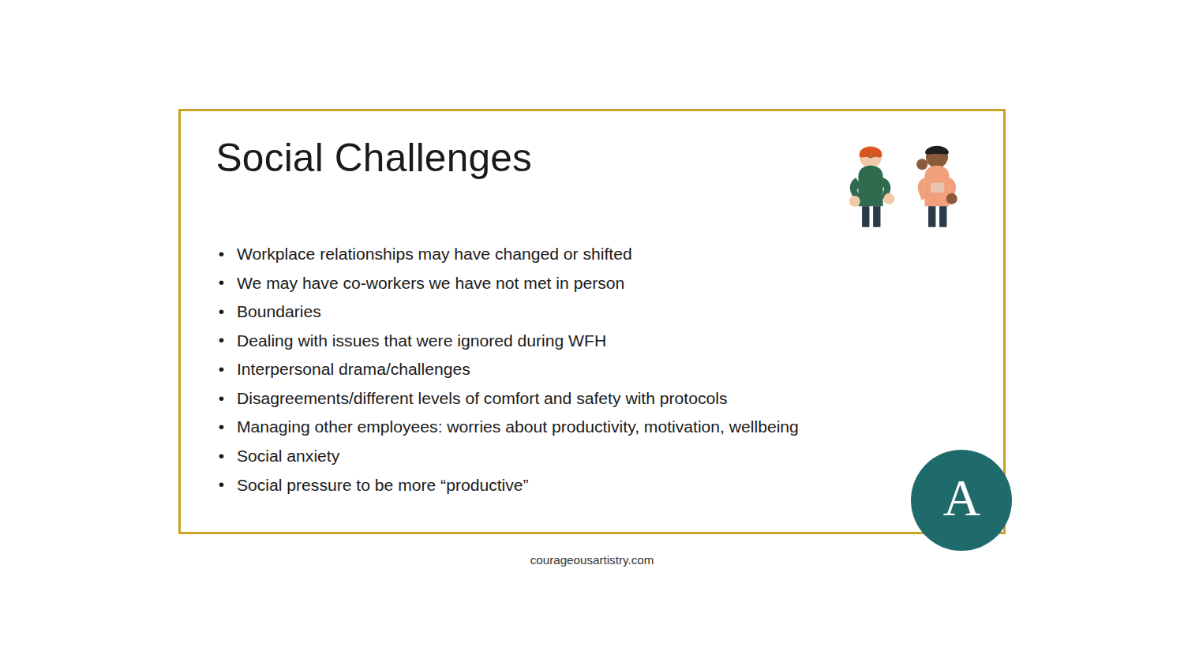Social Challenges
Workplace relationships may have changed or shifted
We may have co-workers we have not met in person
Boundaries
Dealing with issues that were ignored during WFH
Interpersonal drama/challenges
Disagreements/different levels of comfort and safety with protocols
Managing other employees: worries about productivity, motivation, wellbeing
Social anxiety
Social pressure to be more “productive”
A
courageousartistry.com